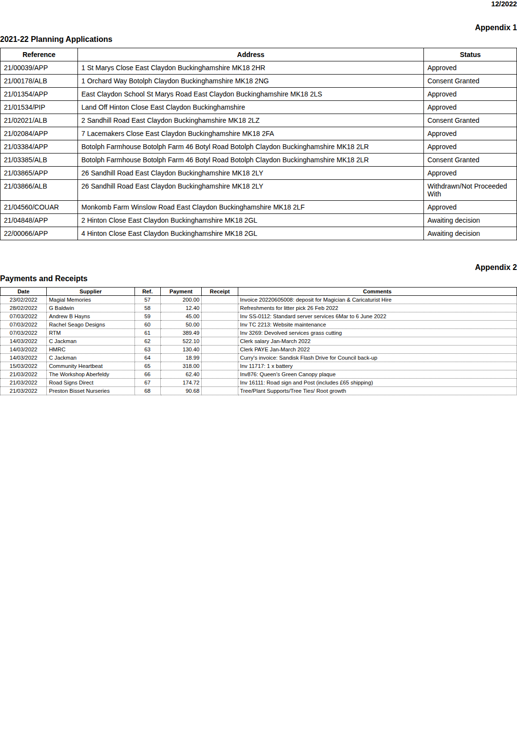12/2022
Appendix 1
2021-22 Planning Applications
| Reference | Address | Status |
| --- | --- | --- |
| 21/00039/APP | 1 St Marys Close East Claydon Buckinghamshire MK18 2HR | Approved |
| 21/00178/ALB | 1 Orchard Way Botolph Claydon Buckinghamshire MK18 2NG | Consent Granted |
| 21/01354/APP | East Claydon School St Marys Road East Claydon Buckinghamshire MK18 2LS | Approved |
| 21/01534/PIP | Land Off Hinton Close East Claydon Buckinghamshire | Approved |
| 21/02021/ALB | 2 Sandhill Road East Claydon Buckinghamshire MK18 2LZ | Consent Granted |
| 21/02084/APP | 7 Lacemakers Close East Claydon Buckinghamshire MK18 2FA | Approved |
| 21/03384/APP | Botolph Farmhouse Botolph Farm 46 Botyl Road Botolph Claydon Buckinghamshire MK18 2LR | Approved |
| 21/03385/ALB | Botolph Farmhouse Botolph Farm 46 Botyl Road Botolph Claydon Buckinghamshire MK18 2LR | Consent Granted |
| 21/03865/APP | 26 Sandhill Road East Claydon Buckinghamshire MK18 2LY | Approved |
| 21/03866/ALB | 26 Sandhill Road East Claydon Buckinghamshire MK18 2LY | Withdrawn/Not Proceeded With |
| 21/04560/COUAR | Monkomb Farm Winslow Road East Claydon Buckinghamshire MK18 2LF | Approved |
| 21/04848/APP | 2 Hinton Close East Claydon Buckinghamshire MK18 2GL | Awaiting decision |
| 22/00066/APP | 4 Hinton Close East Claydon Buckinghamshire MK18 2GL | Awaiting decision |
Appendix 2
Payments and Receipts
| Date | Supplier | Ref. | Payment | Receipt | Comments |
| --- | --- | --- | --- | --- | --- |
| 23/02/2022 | Magial Memories | 57 | 200.00 | | Invoice 20220605008: deposit for Magician & Caricaturist Hire |
| 28/02/2022 | G Baldwin | 58 | 12.40 | | Refreshments for litter pick 26 Feb 2022 |
| 07/03/2022 | Andrew B Hayns | 59 | 45.00 | | Inv SS-0112: Standard server services 6Mar to 6 June 2022 |
| 07/03/2022 | Rachel Seago Designs | 60 | 50.00 | | Inv TC 2213: Website maintenance |
| 07/03/2022 | RTM | 61 | 389.49 | | Inv 3269: Devolved services grass cutting |
| 14/03/2022 | C Jackman | 62 | 522.10 | | Clerk salary Jan-March 2022 |
| 14/03/2022 | HMRC | 63 | 130.40 | | Clerk PAYE Jan-March 2022 |
| 14/03/2022 | C Jackman | 64 | 18.99 | | Curry's invoice: Sandisk Flash Drive for Council back-up |
| 15/03/2022 | Community Heartbeat | 65 | 318.00 | | Inv 11717: 1 x battery |
| 21/03/2022 | The Workshop Aberfeldy | 66 | 62.40 | | Inv876: Queen's Green Canopy plaque |
| 21/03/2022 | Road Signs Direct | 67 | 174.72 | | Inv 16111: Road sign and Post (includes £65 shipping) |
| 21/03/2022 | Preston Bisset Nurseries | 68 | 90.68 | | Tree/Plant Supports/Tree Ties/ Root growth |